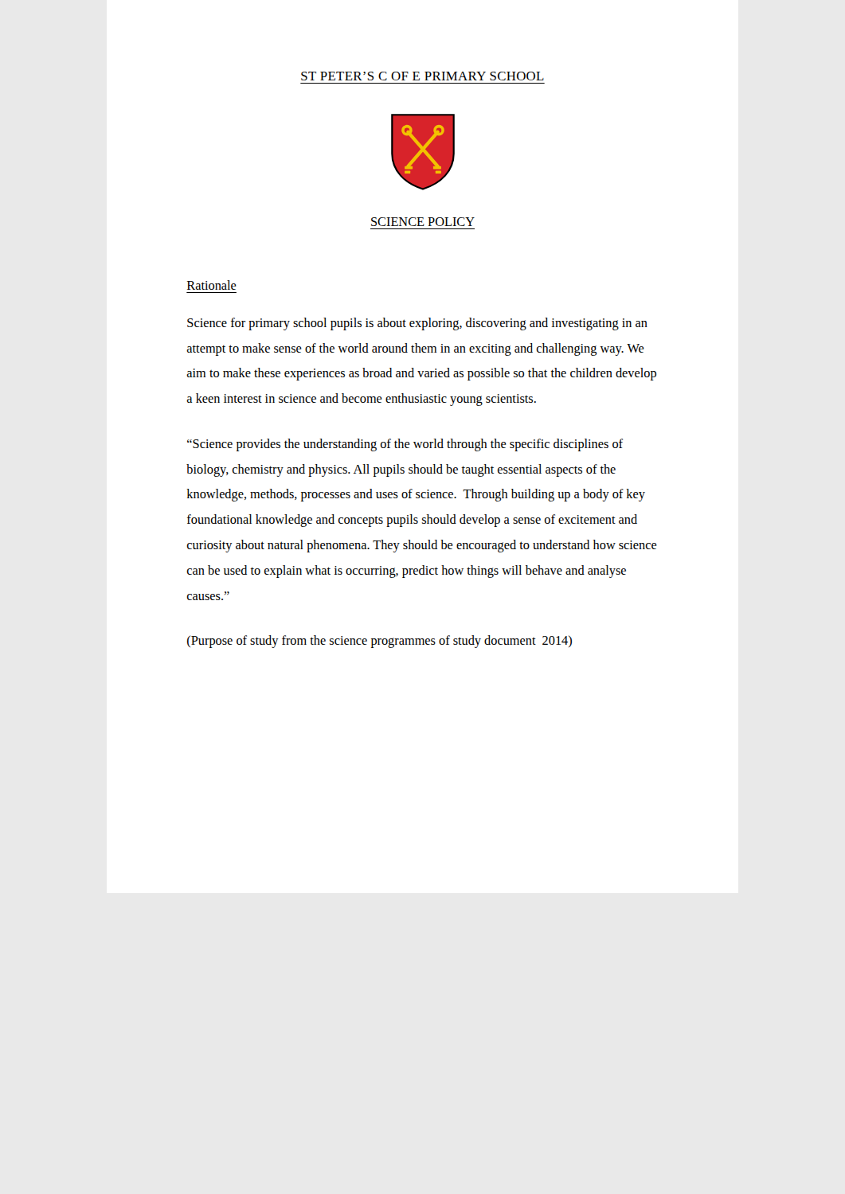ST PETER’S C OF E PRIMARY SCHOOL
SCIENCE POLICY
Rationale
Science for primary school pupils is about exploring, discovering and investigating in an attempt to make sense of the world around them in an exciting and challenging way. We aim to make these experiences as broad and varied as possible so that the children develop a keen interest in science and become enthusiastic young scientists.
“Science provides the understanding of the world through the specific disciplines of biology, chemistry and physics. All pupils should be taught essential aspects of the knowledge, methods, processes and uses of science. Through building up a body of key foundational knowledge and concepts pupils should develop a sense of excitement and curiosity about natural phenomena. They should be encouraged to understand how science can be used to explain what is occurring, predict how things will behave and analyse causes.”
(Purpose of study from the science programmes of study document 2014)